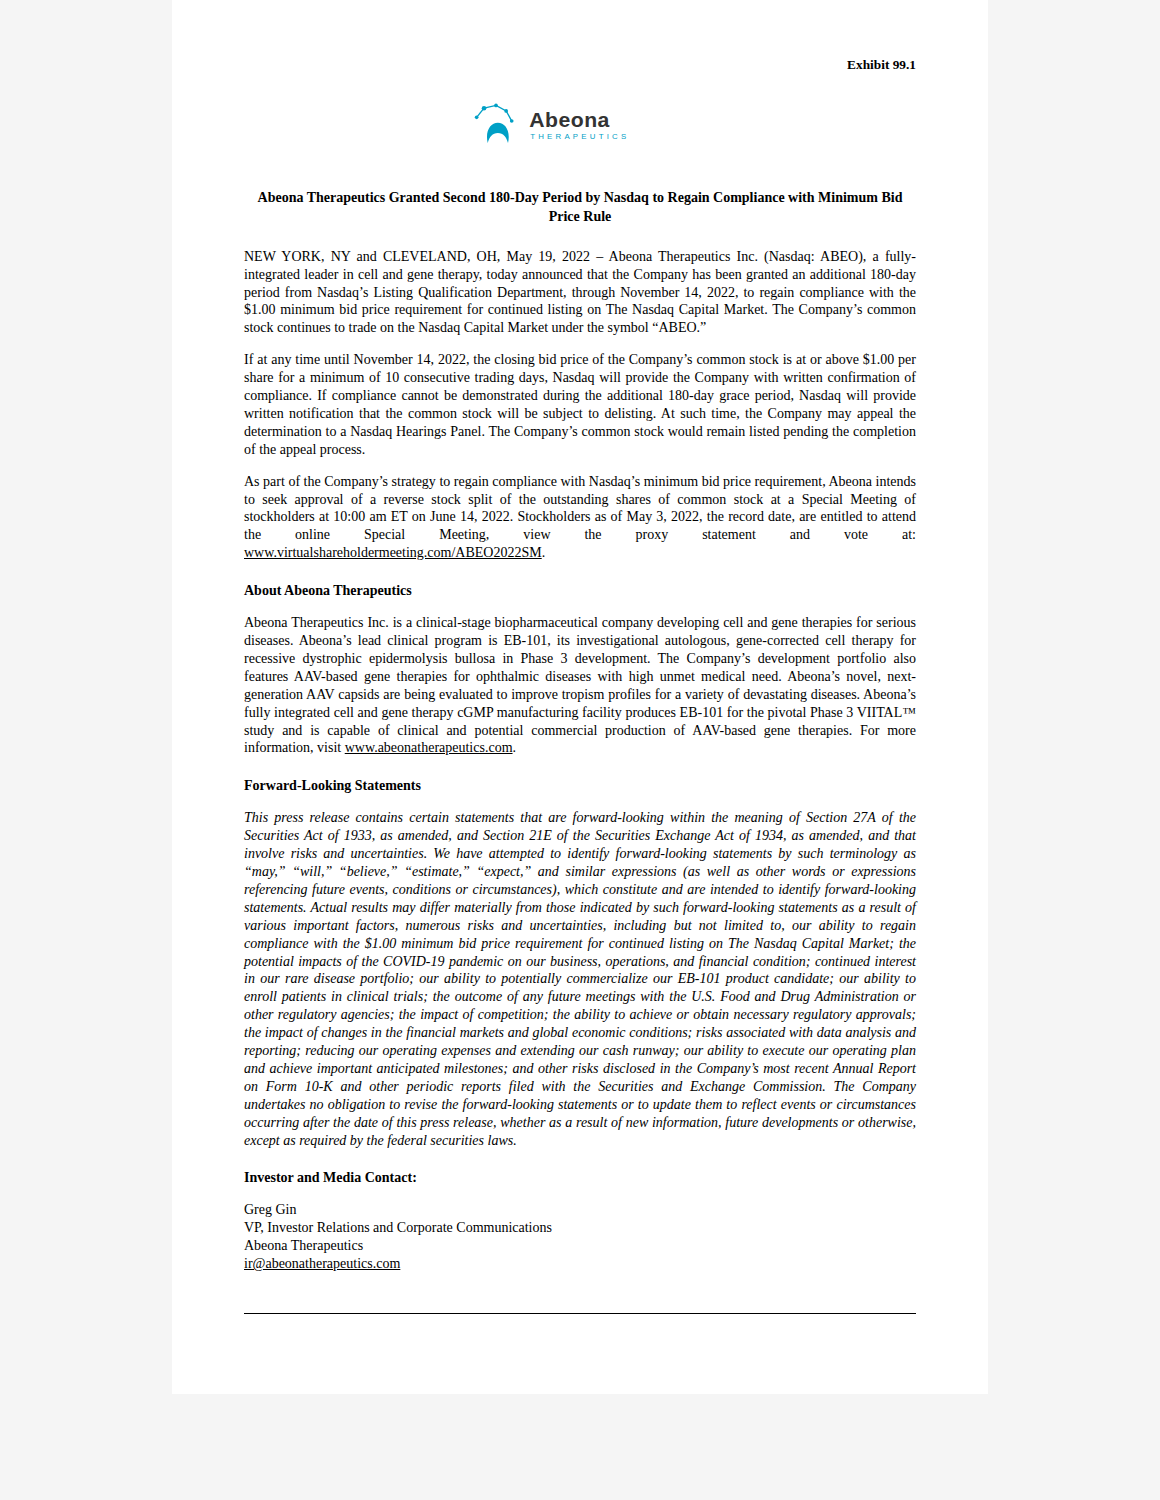Exhibit 99.1
Abeona Therapeutics Granted Second 180-Day Period by Nasdaq to Regain Compliance with Minimum Bid Price Rule
NEW YORK, NY and CLEVELAND, OH, May 19, 2022 – Abeona Therapeutics Inc. (Nasdaq: ABEO), a fully-integrated leader in cell and gene therapy, today announced that the Company has been granted an additional 180-day period from Nasdaq’s Listing Qualification Department, through November 14, 2022, to regain compliance with the $1.00 minimum bid price requirement for continued listing on The Nasdaq Capital Market. The Company’s common stock continues to trade on the Nasdaq Capital Market under the symbol “ABEO.”
If at any time until November 14, 2022, the closing bid price of the Company’s common stock is at or above $1.00 per share for a minimum of 10 consecutive trading days, Nasdaq will provide the Company with written confirmation of compliance. If compliance cannot be demonstrated during the additional 180-day grace period, Nasdaq will provide written notification that the common stock will be subject to delisting. At such time, the Company may appeal the determination to a Nasdaq Hearings Panel. The Company’s common stock would remain listed pending the completion of the appeal process.
As part of the Company’s strategy to regain compliance with Nasdaq’s minimum bid price requirement, Abeona intends to seek approval of a reverse stock split of the outstanding shares of common stock at a Special Meeting of stockholders at 10:00 am ET on June 14, 2022. Stockholders as of May 3, 2022, the record date, are entitled to attend the online Special Meeting, view the proxy statement and vote at: www.virtualshareholdermeeting.com/ABEO2022SM.
About Abeona Therapeutics
Abeona Therapeutics Inc. is a clinical-stage biopharmaceutical company developing cell and gene therapies for serious diseases. Abeona’s lead clinical program is EB-101, its investigational autologous, gene-corrected cell therapy for recessive dystrophic epidermolysis bullosa in Phase 3 development. The Company’s development portfolio also features AAV-based gene therapies for ophthalmic diseases with high unmet medical need. Abeona’s novel, next-generation AAV capsids are being evaluated to improve tropism profiles for a variety of devastating diseases. Abeona’s fully integrated cell and gene therapy cGMP manufacturing facility produces EB-101 for the pivotal Phase 3 VIITAL™ study and is capable of clinical and potential commercial production of AAV-based gene therapies. For more information, visit www.abeonatherapeutics.com.
Forward-Looking Statements
This press release contains certain statements that are forward-looking within the meaning of Section 27A of the Securities Act of 1933, as amended, and Section 21E of the Securities Exchange Act of 1934, as amended, and that involve risks and uncertainties. We have attempted to identify forward-looking statements by such terminology as “may,” “will,” “believe,” “estimate,” “expect,” and similar expressions (as well as other words or expressions referencing future events, conditions or circumstances), which constitute and are intended to identify forward-looking statements. Actual results may differ materially from those indicated by such forward-looking statements as a result of various important factors, numerous risks and uncertainties, including but not limited to, our ability to regain compliance with the $1.00 minimum bid price requirement for continued listing on The Nasdaq Capital Market; the potential impacts of the COVID-19 pandemic on our business, operations, and financial condition; continued interest in our rare disease portfolio; our ability to potentially commercialize our EB-101 product candidate; our ability to enroll patients in clinical trials; the outcome of any future meetings with the U.S. Food and Drug Administration or other regulatory agencies; the impact of competition; the ability to achieve or obtain necessary regulatory approvals; the impact of changes in the financial markets and global economic conditions; risks associated with data analysis and reporting; reducing our operating expenses and extending our cash runway; our ability to execute our operating plan and achieve important anticipated milestones; and other risks disclosed in the Company’s most recent Annual Report on Form 10-K and other periodic reports filed with the Securities and Exchange Commission. The Company undertakes no obligation to revise the forward-looking statements or to update them to reflect events or circumstances occurring after the date of this press release, whether as a result of new information, future developments or otherwise, except as required by the federal securities laws.
Investor and Media Contact:
Greg Gin
VP, Investor Relations and Corporate Communications
Abeona Therapeutics
ir@abeonatherapeutics.com